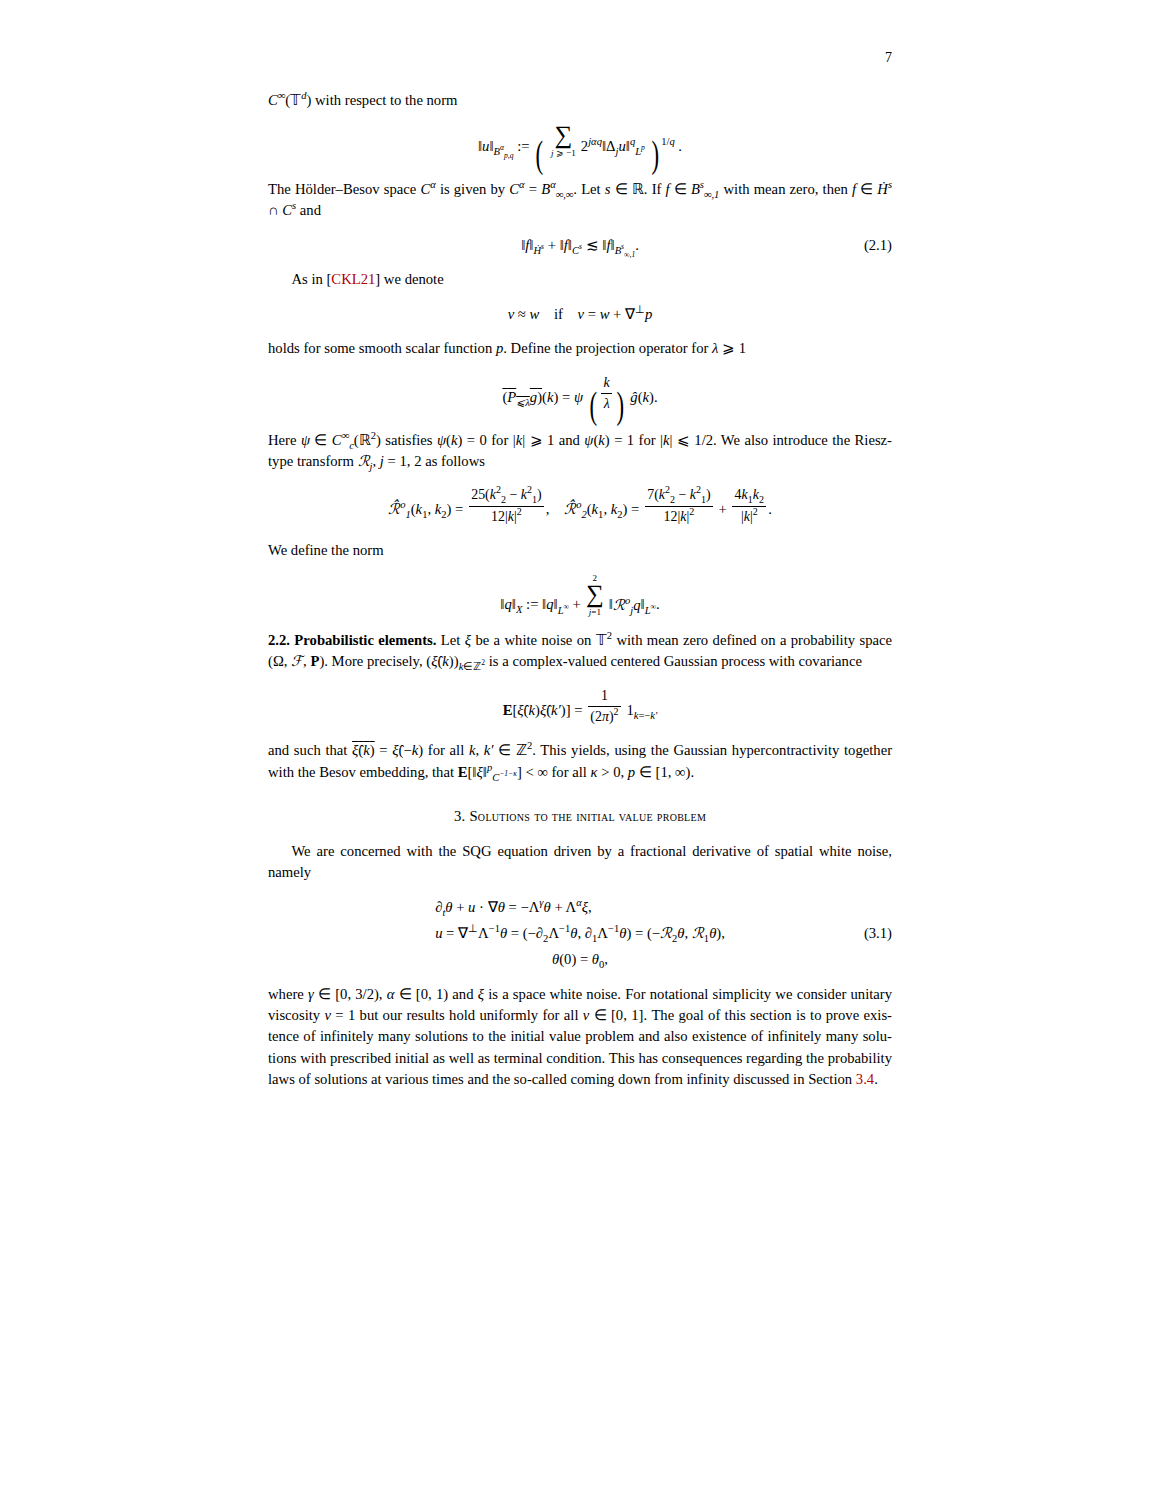7
C∞(𝕋d) with respect to the norm
‖u‖Bαp,q := ( ∑j ⩾ −1 2jαq‖Δju‖qLp )1/q .
The Hölder–Besov space Cα is given by Cα = Bα∞,∞. Let s ∈ ℝ. If f ∈ Bs∞,1 with mean zero, then f ∈ Ḣs ∩ Cs and
‖f‖Ḣs + ‖f‖Cs ≲ ‖f‖Bs∞,1. (2.1)
As in [CKL21] we denote
v ≈ w if v = w + ∇⊥p
holds for some smooth scalar function p. Define the projection operator for λ ⩾ 1
(P⩽λg)(k) = ψ (kλ) ĝ(k).
Here ψ ∈ C∞c(ℝ2) satisfies ψ(k) = 0 for |k| ⩾ 1 and ψ(k) = 1 for |k| ⩽ 1/2. We also introduce the Riesz-type transform ℛj, j = 1, 2 as follows
ℛ̂o1(k1, k2) = 25(k22 − k21) 12|k|2, ℛ̂o2(k1, k2) = 7(k22 − k21) 12|k|2 + 4k1k2|k|2.
We define the norm
‖q‖X := ‖q‖L∞ + 2∑j=1 ‖ℛojq‖L∞.
2.2. Probabilistic elements. Let ξ be a white noise on 𝕋2 with mean zero defined on a probability space (Ω, ℱ, P). More precisely, (ξ̂(k))k∈ℤ2 is a complex-valued centered Gaussian process with covariance
E[ξ̂(k)ξ̂(k′)] = 1(2π)2 1k=−k′
and such that ξ̂(k) = ξ̂(−k) for all k, k′ ∈ ℤ2. This yields, using the Gaussian hypercontractivity together with the Besov embedding, that E[‖ξ‖pC−1−κ] < ∞ for all κ > 0, p ∈ [1, ∞).
3. Solutions to the initial value problem
We are concerned with the SQG equation driven by a fractional derivative of spatial white noise, namely
∂tθ + u · ∇θ = −Λγθ + Λαξ,
u = ∇⊥Λ−1θ = (−∂2Λ−1θ, ∂1Λ−1θ) = (−ℛ2θ, ℛ1θ),
θ(0) = θ0,
(3.1)
where γ ∈ [0, 3/2), α ∈ [0, 1) and ξ is a space white noise. For notational simplicity we consider unitary viscosity ν = 1 but our results hold uniformly for all ν ∈ [0, 1]. The goal of this section is to prove existence of infinitely many solutions to the initial value problem and also existence of infinitely many solutions with prescribed initial as well as terminal condition. This has consequences regarding the probability laws of solutions at various times and the so-called coming down from infinity discussed in Section 3.4.